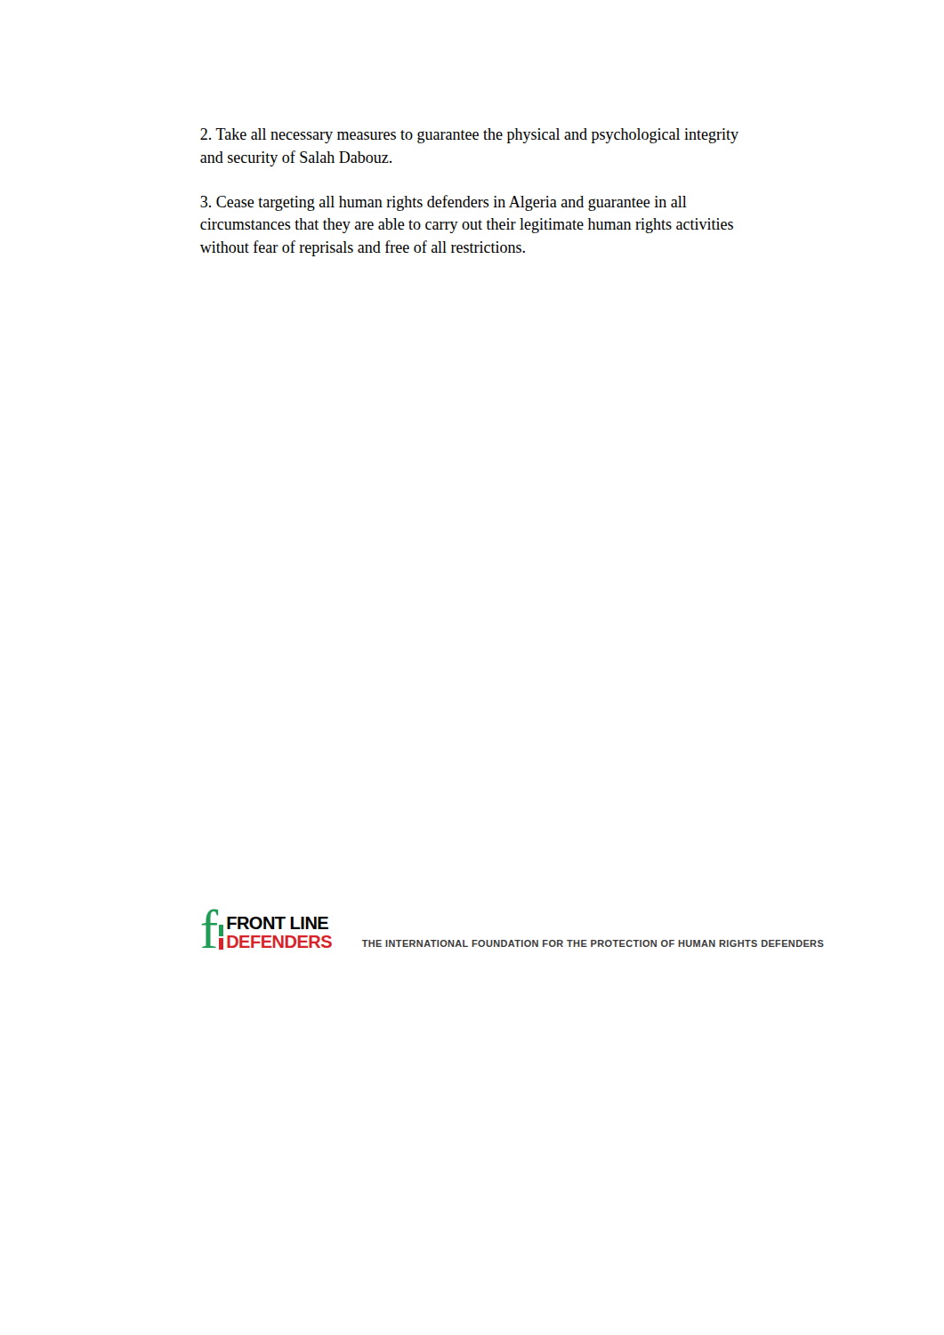2. Take all necessary measures to guarantee the physical and psychological integrity and security of Salah Dabouz.
3. Cease targeting all human rights defenders in Algeria and guarantee in all circumstances that they are able to carry out their legitimate human rights activities without fear of reprisals and free of all restrictions.
f FRONT LINE DEFENDERS
THE INTERNATIONAL FOUNDATION FOR THE PROTECTION OF HUMAN RIGHTS DEFENDERS